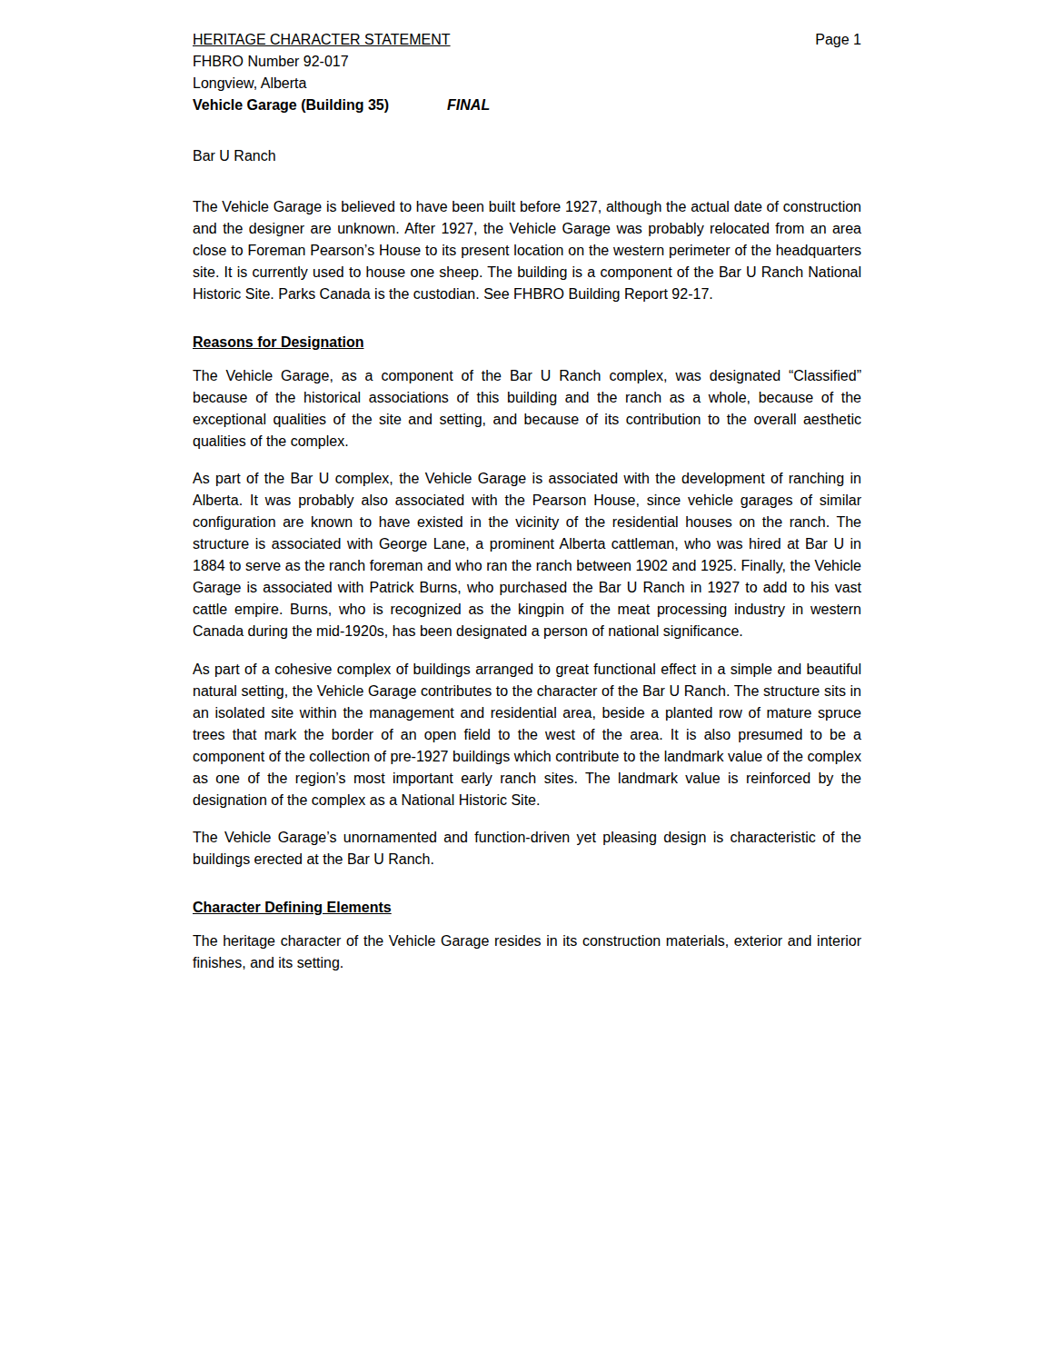Heritage Character Statement Page 1
FHBRO Number 92-017
Longview, Alberta
Vehicle Garage (Building 35) FINAL
Bar U Ranch
The Vehicle Garage is believed to have been built before 1927, although the actual date of construction and the designer are unknown. After 1927, the Vehicle Garage was probably relocated from an area close to Foreman Pearson’s House to its present location on the western perimeter of the headquarters site. It is currently used to house one sheep. The building is a component of the Bar U Ranch National Historic Site. Parks Canada is the custodian. See FHBRO Building Report 92-17.
Reasons for Designation
The Vehicle Garage, as a component of the Bar U Ranch complex, was designated “Classified” because of the historical associations of this building and the ranch as a whole, because of the exceptional qualities of the site and setting, and because of its contribution to the overall aesthetic qualities of the complex.
As part of the Bar U complex, the Vehicle Garage is associated with the development of ranching in Alberta. It was probably also associated with the Pearson House, since vehicle garages of similar configuration are known to have existed in the vicinity of the residential houses on the ranch. The structure is associated with George Lane, a prominent Alberta cattleman, who was hired at Bar U in 1884 to serve as the ranch foreman and who ran the ranch between 1902 and 1925. Finally, the Vehicle Garage is associated with Patrick Burns, who purchased the Bar U Ranch in 1927 to add to his vast cattle empire. Burns, who is recognized as the kingpin of the meat processing industry in western Canada during the mid-1920s, has been designated a person of national significance.
As part of a cohesive complex of buildings arranged to great functional effect in a simple and beautiful natural setting, the Vehicle Garage contributes to the character of the Bar U Ranch. The structure sits in an isolated site within the management and residential area, beside a planted row of mature spruce trees that mark the border of an open field to the west of the area. It is also presumed to be a component of the collection of pre-1927 buildings which contribute to the landmark value of the complex as one of the region’s most important early ranch sites. The landmark value is reinforced by the designation of the complex as a National Historic Site.
The Vehicle Garage’s unornamented and function-driven yet pleasing design is characteristic of the buildings erected at the Bar U Ranch.
Character Defining Elements
The heritage character of the Vehicle Garage resides in its construction materials, exterior and interior finishes, and its setting.